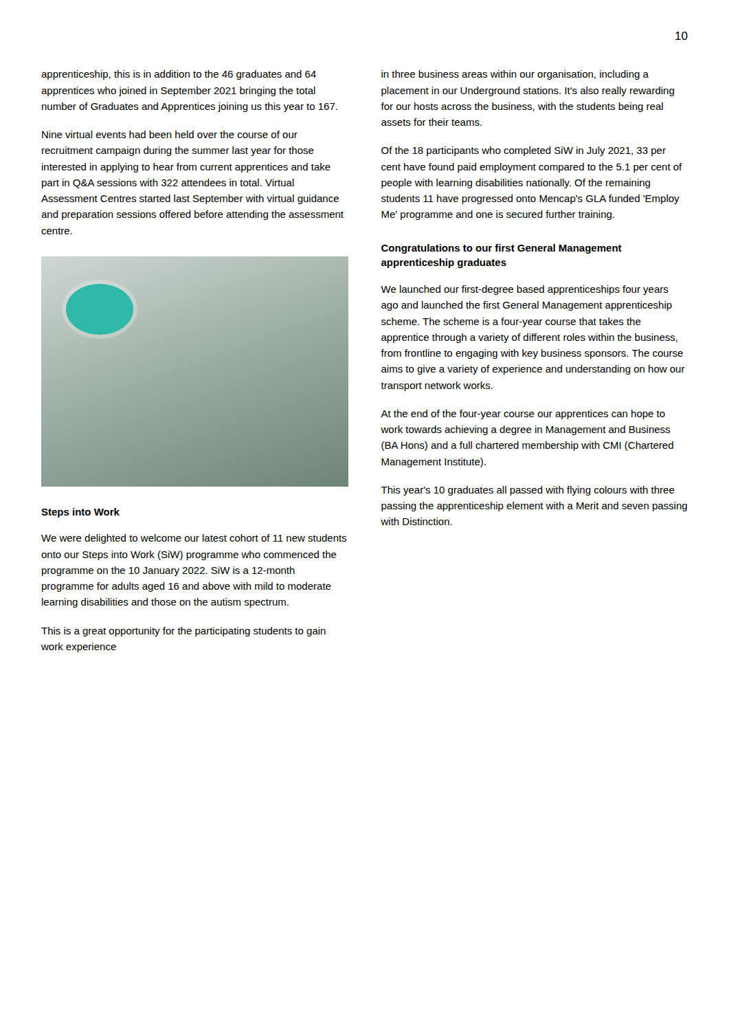10
apprenticeship, this is in addition to the 46 graduates and 64 apprentices who joined in September 2021 bringing the total number of Graduates and Apprentices joining us this year to 167.
Nine virtual events had been held over the course of our recruitment campaign during the summer last year for those interested in applying to hear from current apprentices and take part in Q&A sessions with 322 attendees in total. Virtual Assessment Centres started last September with virtual guidance and preparation sessions offered before attending the assessment centre.
Steps into Work
We were delighted to welcome our latest cohort of 11 new students onto our Steps into Work (SiW) programme who commenced the programme on the 10 January 2022. SiW is a 12-month programme for adults aged 16 and above with mild to moderate learning disabilities and those on the autism spectrum.
This is a great opportunity for the participating students to gain work experience
in three business areas within our organisation, including a placement in our Underground stations. It's also really rewarding for our hosts across the business, with the students being real assets for their teams.
Of the 18 participants who completed SiW in July 2021, 33 per cent have found paid employment compared to the 5.1 per cent of people with learning disabilities nationally. Of the remaining students 11 have progressed onto Mencap's GLA funded 'Employ Me' programme and one is secured further training.
Congratulations to our first General Management apprenticeship graduates
We launched our first-degree based apprenticeships four years ago and launched the first General Management apprenticeship scheme. The scheme is a four-year course that takes the apprentice through a variety of different roles within the business, from frontline to engaging with key business sponsors. The course aims to give a variety of experience and understanding on how our transport network works.
At the end of the four-year course our apprentices can hope to work towards achieving a degree in Management and Business (BA Hons) and a full chartered membership with CMI (Chartered Management Institute).
This year's 10 graduates all passed with flying colours with three passing the apprenticeship element with a Merit and seven passing with Distinction.